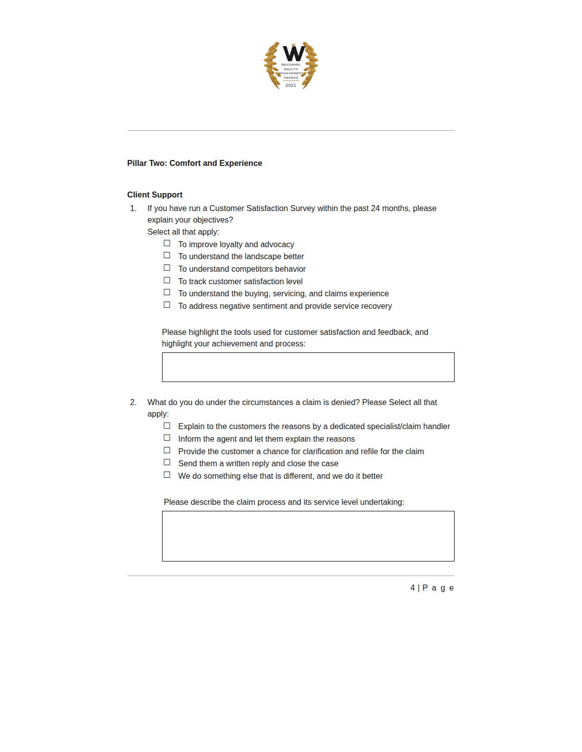BENCHMARK WEALTH MANAGEMENT AWARDS 2021
Pillar Two: Comfort and Experience
Client Support
If you have run a Customer Satisfaction Survey within the past 24 months, please explain your objectives?
Select all that apply:
To improve loyalty and advocacy
To understand the landscape better
To understand competitors behavior
To track customer satisfaction level
To understand the buying, servicing, and claims experience
To address negative sentiment and provide service recovery
Please highlight the tools used for customer satisfaction and feedback, and highlight your achievement and process:
What do you do under the circumstances a claim is denied? Please Select all that apply:
Explain to the customers the reasons by a dedicated specialist/claim handler
Inform the agent and let them explain the reasons
Provide the customer a chance for clarification and refile for the claim
Send them a written reply and close the case
We do something else that is different, and we do it better
Please describe the claim process and its service level undertaking:
4 | P a g e